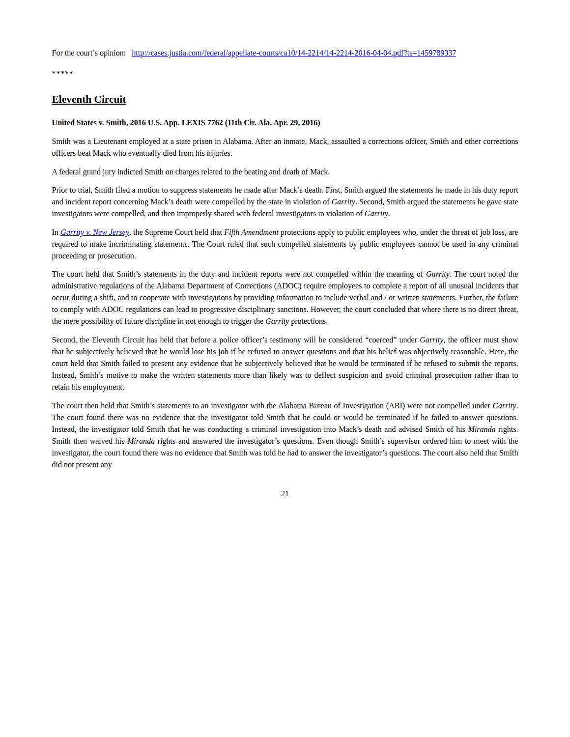For the court’s opinion: http://cases.justia.com/federal/appellate-courts/ca10/14-2214/14-2214-2016-04-04.pdf?ts=1459789337
*****
Eleventh Circuit
United States v. Smith, 2016 U.S. App. LEXIS 7762 (11th Cir. Ala. Apr. 29, 2016)
Smith was a Lieutenant employed at a state prison in Alabama. After an inmate, Mack, assaulted a corrections officer, Smith and other corrections officers beat Mack who eventually died from his injuries.
A federal grand jury indicted Smith on charges related to the beating and death of Mack.
Prior to trial, Smith filed a motion to suppress statements he made after Mack’s death. First, Smith argued the statements he made in his duty report and incident report concerning Mack’s death were compelled by the state in violation of Garrity. Second, Smith argued the statements he gave state investigators were compelled, and then improperly shared with federal investigators in violation of Garrity.
In Garrity v. New Jersey, the Supreme Court held that Fifth Amendment protections apply to public employees who, under the threat of job loss, are required to make incriminating statements. The Court ruled that such compelled statements by public employees cannot be used in any criminal proceeding or prosecution.
The court held that Smith’s statements in the duty and incident reports were not compelled within the meaning of Garrity. The court noted the administrative regulations of the Alabama Department of Corrections (ADOC) require employees to complete a report of all unusual incidents that occur during a shift, and to cooperate with investigations by providing information to include verbal and / or written statements. Further, the failure to comply with ADOC regulations can lead to progressive disciplinary sanctions. However, the court concluded that where there is no direct threat, the mere possibility of future discipline in not enough to trigger the Garrity protections.
Second, the Eleventh Circuit has held that before a police officer’s testimony will be considered “coerced” under Garrity, the officer must show that he subjectively believed that he would lose his job if he refused to answer questions and that his belief was objectively reasonable. Here, the court held that Smith failed to present any evidence that he subjectively believed that he would be terminated if he refused to submit the reports. Instead, Smith’s motive to make the written statements more than likely was to deflect suspicion and avoid criminal prosecution rather than to retain his employment.
The court then held that Smith’s statements to an investigator with the Alabama Bureau of Investigation (ABI) were not compelled under Garrity. The court found there was no evidence that the investigator told Smith that he could or would be terminated if he failed to answer questions. Instead, the investigator told Smith that he was conducting a criminal investigation into Mack’s death and advised Smith of his Miranda rights. Smith then waived his Miranda rights and answered the investigator’s questions. Even though Smith’s supervisor ordered him to meet with the investigator, the court found there was no evidence that Smith was told he had to answer the investigator’s questions. The court also held that Smith did not present any
21